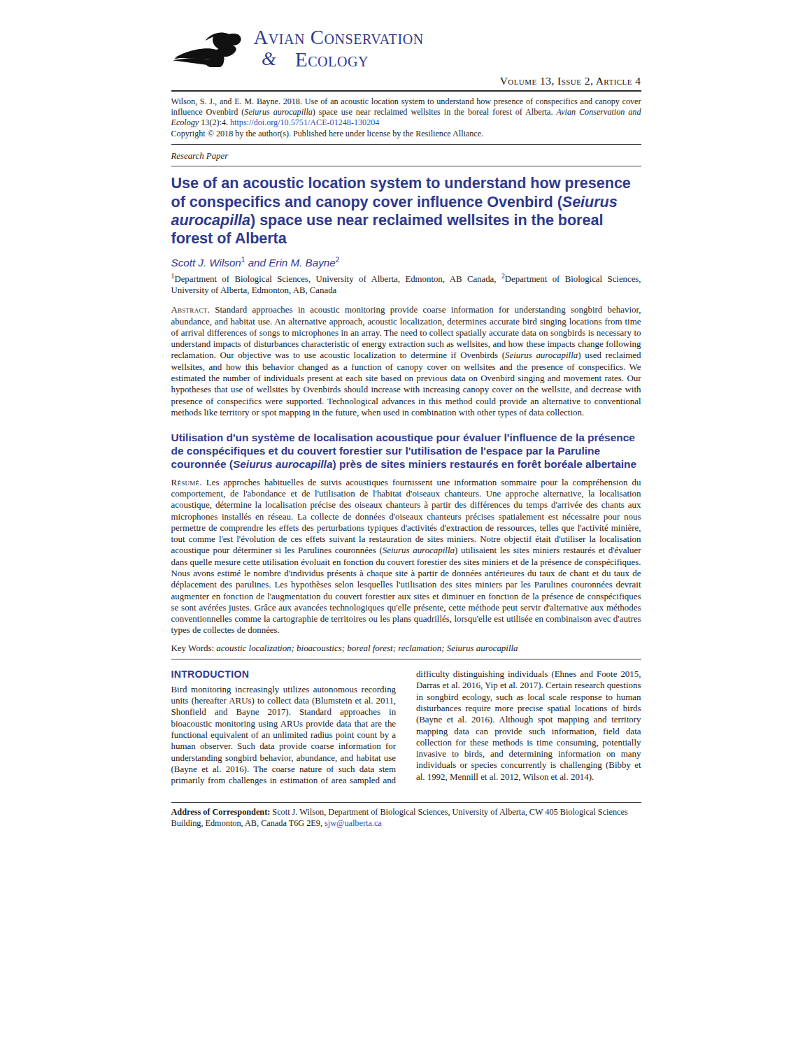Avian Conservation
&Ecology
Volume 13, Issue 2, Article 4
Wilson, S. J., and E. M. Bayne. 2018. Use of an acoustic location system to understand how presence of conspecifics and canopy cover influence Ovenbird (Seiurus aurocapilla) space use near reclaimed wellsites in the boreal forest of Alberta. Avian Conservation and Ecology 13(2):4. https://doi.org/10.5751/ACE-01248-130204 Copyright © 2018 by the author(s). Published here under license by the Resilience Alliance.
Research Paper
Use of an acoustic location system to understand how presence of conspecifics and canopy cover influence Ovenbird (Seiurus aurocapilla) space use near reclaimed wellsites in the boreal forest of Alberta
Scott J. Wilson1 and Erin M. Bayne2
1Department of Biological Sciences, University of Alberta, Edmonton, AB Canada, 2Department of Biological Sciences, University of Alberta, Edmonton, AB, Canada
Abstract. Standard approaches in acoustic monitoring provide coarse information for understanding songbird behavior, abundance, and habitat use. An alternative approach, acoustic localization, determines accurate bird singing locations from time of arrival differences of songs to microphones in an array. The need to collect spatially accurate data on songbirds is necessary to understand impacts of disturbances characteristic of energy extraction such as wellsites, and how these impacts change following reclamation. Our objective was to use acoustic localization to determine if Ovenbirds (Seiurus aurocapilla) used reclaimed wellsites, and how this behavior changed as a function of canopy cover on wellsites and the presence of conspecifics. We estimated the number of individuals present at each site based on previous data on Ovenbird singing and movement rates. Our hypotheses that use of wellsites by Ovenbirds should increase with increasing canopy cover on the wellsite, and decrease with presence of conspecifics were supported. Technological advances in this method could provide an alternative to conventional methods like territory or spot mapping in the future, when used in combination with other types of data collection.
Utilisation d'un système de localisation acoustique pour évaluer l'influence de la présence de conspécifiques et du couvert forestier sur l'utilisation de l'espace par la Paruline couronnée (Seiurus aurocapilla) près de sites miniers restaurés en forêt boréale albertaine
Résumé. Les approches habituelles de suivis acoustiques fournissent une information sommaire pour la compréhension du comportement, de l'abondance et de l'utilisation de l'habitat d'oiseaux chanteurs. Une approche alternative, la localisation acoustique, détermine la localisation précise des oiseaux chanteurs à partir des différences du temps d'arrivée des chants aux microphones installés en réseau. La collecte de données d'oiseaux chanteurs précises spatialement est nécessaire pour nous permettre de comprendre les effets des perturbations typiques d'activités d'extraction de ressources, telles que l'activité minière, tout comme l'est l'évolution de ces effets suivant la restauration de sites miniers. Notre objectif était d'utiliser la localisation acoustique pour déterminer si les Parulines couronnées (Seiurus aurocapilla) utilisaient les sites miniers restaurés et d'évaluer dans quelle mesure cette utilisation évoluait en fonction du couvert forestier des sites miniers et de la présence de conspécifiques. Nous avons estimé le nombre d'individus présents à chaque site à partir de données antérieures du taux de chant et du taux de déplacement des parulines. Les hypothèses selon lesquelles l'utilisation des sites miniers par les Parulines couronnées devrait augmenter en fonction de l'augmentation du couvert forestier aux sites et diminuer en fonction de la présence de conspécifiques se sont avérées justes. Grâce aux avancées technologiques qu'elle présente, cette méthode peut servir d'alternative aux méthodes conventionnelles comme la cartographie de territoires ou les plans quadrillés, lorsqu'elle est utilisée en combinaison avec d'autres types de collectes de données.
Key Words: acoustic localization; bioacoustics; boreal forest; reclamation; Seiurus aurocapilla
INTRODUCTION
Bird monitoring increasingly utilizes autonomous recording units (hereafter ARUs) to collect data (Blumstein et al. 2011, Shonfield and Bayne 2017). Standard approaches in bioacoustic monitoring using ARUs provide data that are the functional equivalent of an unlimited radius point count by a human observer. Such data provide coarse information for understanding songbird behavior, abundance, and habitat use (Bayne et al. 2016). The coarse nature of such data stem primarily from challenges in estimation of area sampled and difficulty distinguishing individuals (Ehnes and Foote 2015, Darras et al. 2016, Yip et al. 2017). Certain research questions in songbird ecology, such as local scale response to human disturbances require more precise spatial locations of birds (Bayne et al. 2016). Although spot mapping and territory mapping data can provide such information, field data collection for these methods is time consuming, potentially invasive to birds, and determining information on many individuals or species concurrently is challenging (Bibby et al. 1992, Mennill et al. 2012, Wilson et al. 2014).
Address of Correspondent: Scott J. Wilson, Department of Biological Sciences, University of Alberta, CW 405 Biological Sciences Building, Edmonton, AB, Canada T6G 2E9, sjw@ualberta.ca